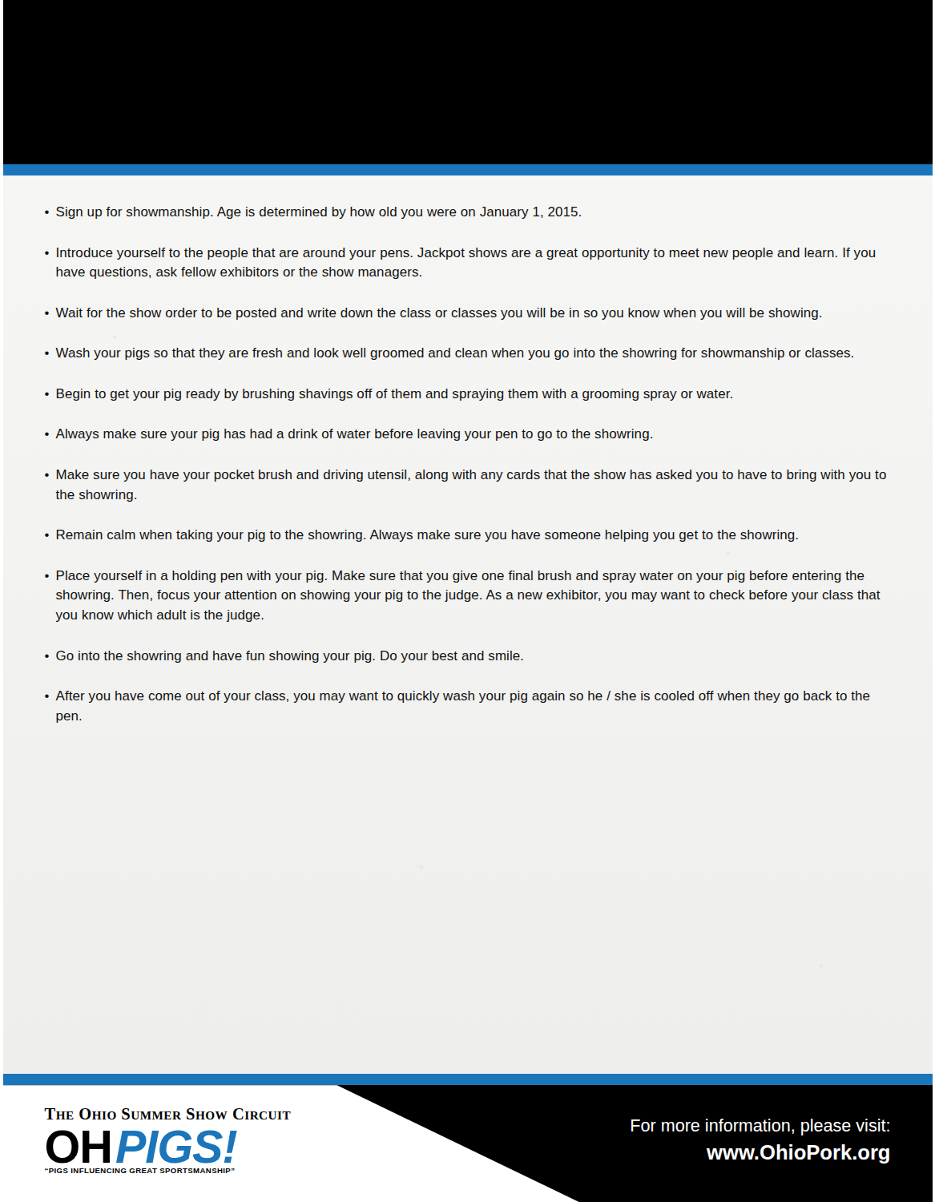Sign up for showmanship. Age is determined by how old you were on January 1, 2015.
Introduce yourself to the people that are around your pens. Jackpot shows are a great opportunity to meet new people and learn. If you have questions, ask fellow exhibitors or the show managers.
Wait for the show order to be posted and write down the class or classes you will be in so you know when you will be showing.
Wash your pigs so that they are fresh and look well groomed and clean when you go into the showring for showmanship or classes.
Begin to get your pig ready by brushing shavings off of them and spraying them with a grooming spray or water.
Always make sure your pig has had a drink of water before leaving your pen to go to the showring.
Make sure you have your pocket brush and driving utensil, along with any cards that the show has asked you to have to bring with you to the showring.
Remain calm when taking your pig to the showring. Always make sure you have someone helping you get to the showring.
Place yourself in a holding pen with your pig. Make sure that you give one final brush and spray water on your pig before entering the showring. Then, focus your attention on showing your pig to the judge. As a new exhibitor, you may want to check before your class that you know which adult is the judge.
Go into the showring and have fun showing your pig. Do your best and smile.
After you have come out of your class, you may want to quickly wash your pig again so he / she is cooled off when they go back to the pen.
THE OHIO SUMMER SHOW CIRCUIT
OH PIGS!
“Pigs Influencing Great Sportsmanship”
For more information, please visit:
www.OhioPork.org